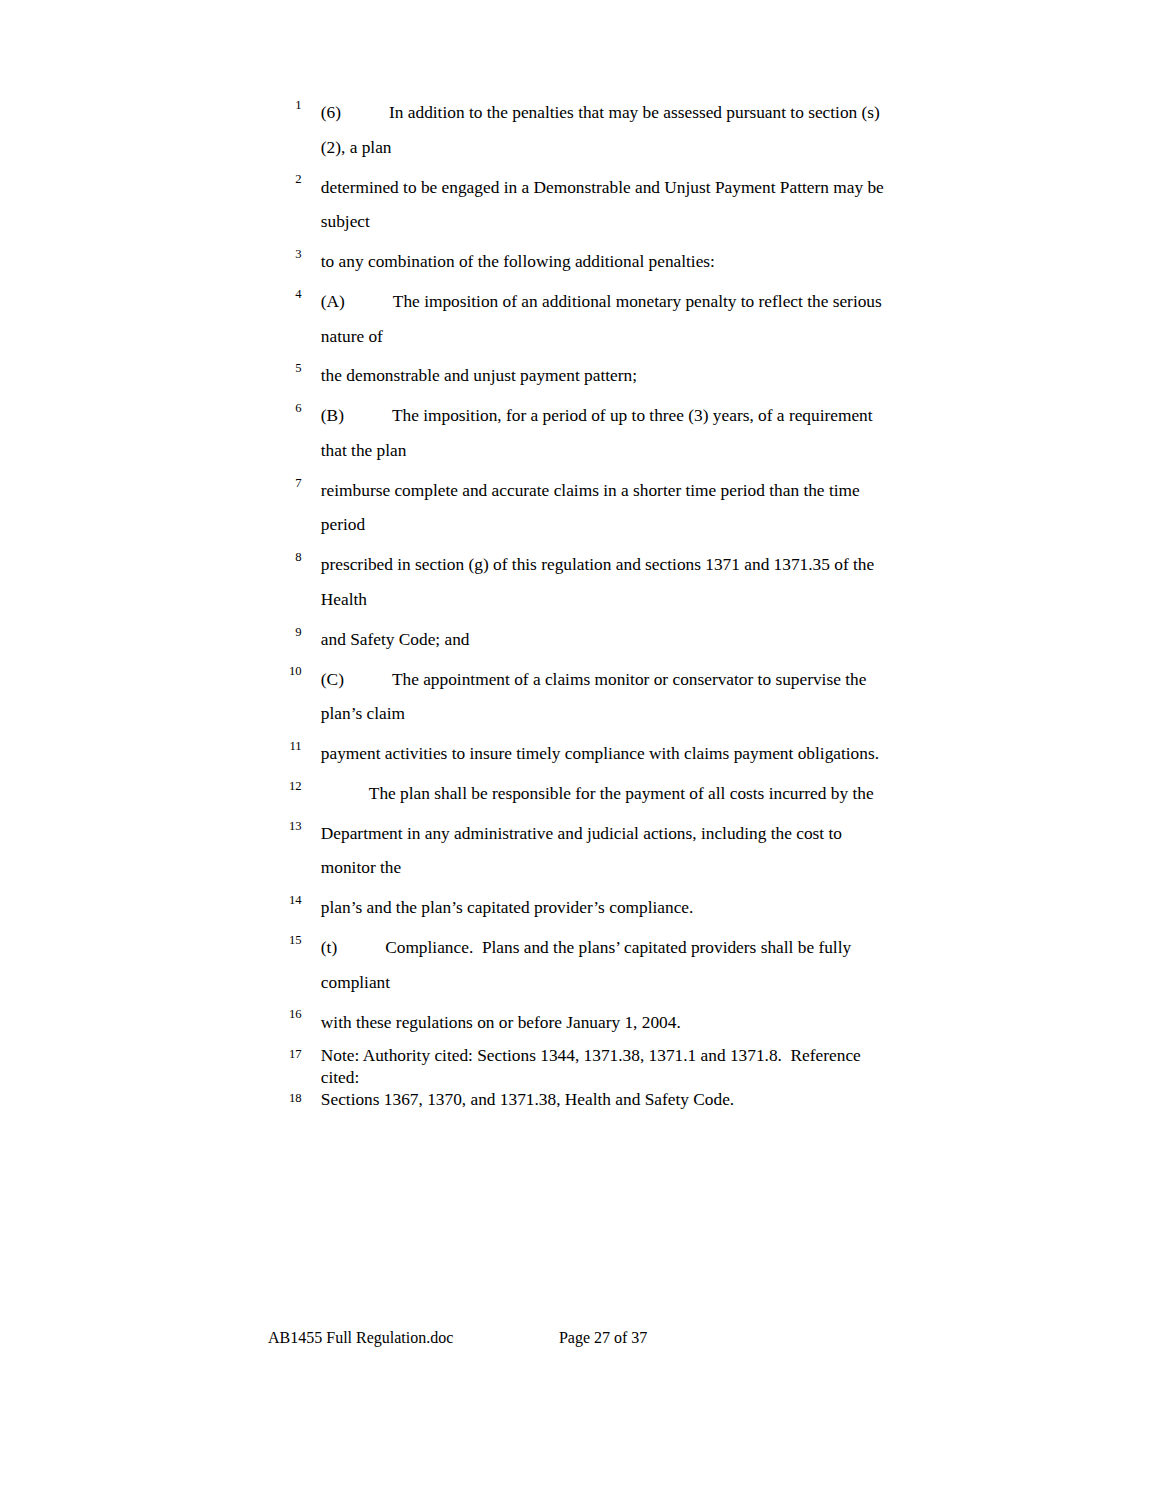(6) In addition to the penalties that may be assessed pursuant to section (s)(2), a plan
determined to be engaged in a Demonstrable and Unjust Payment Pattern may be subject
to any combination of the following additional penalties:
(A) The imposition of an additional monetary penalty to reflect the serious nature of
the demonstrable and unjust payment pattern;
(B) The imposition, for a period of up to three (3) years, of a requirement that the plan
reimburse complete and accurate claims in a shorter time period than the time period
prescribed in section (g) of this regulation and sections 1371 and 1371.35 of the Health
and Safety Code; and
(C) The appointment of a claims monitor or conservator to supervise the plan’s claim
payment activities to insure timely compliance with claims payment obligations.
The plan shall be responsible for the payment of all costs incurred by the
Department in any administrative and judicial actions, including the cost to monitor the
plan’s and the plan’s capitated provider’s compliance.
(t) Compliance. Plans and the plans’ capitated providers shall be fully compliant
with these regulations on or before January 1, 2004.
Note: Authority cited: Sections 1344, 1371.38, 1371.1 and 1371.8. Reference cited:
Sections 1367, 1370, and 1371.38, Health and Safety Code.
AB1455 Full Regulation.doc Page 27 of 37